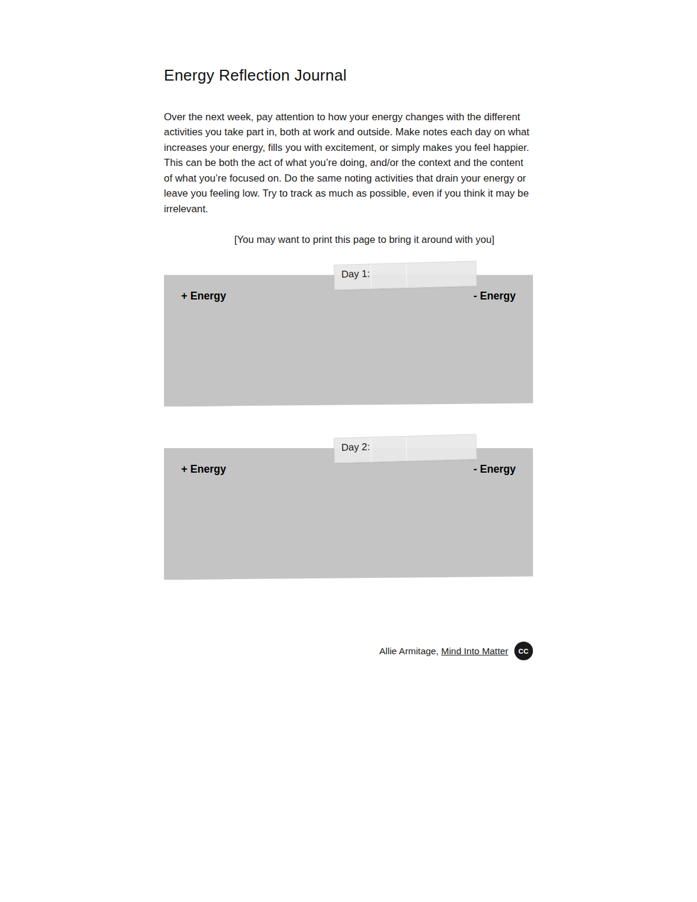Energy Reflection Journal
Over the next week, pay attention to how your energy changes with the different activities you take part in, both at work and outside. Make notes each day on what increases your energy, fills you with excitement, or simply makes you feel happier. This can be both the act of what you’re doing, and/or the context and the content of what you’re focused on. Do the same noting activities that drain your energy or leave you feeling low. Try to track as much as possible, even if you think it may be irrelevant.
[You may want to print this page to bring it around with you]
Day 1:
+ Energy - Energy
Day 2:
+ Energy - Energy
Allie Armitage, Mind Into Matter CC